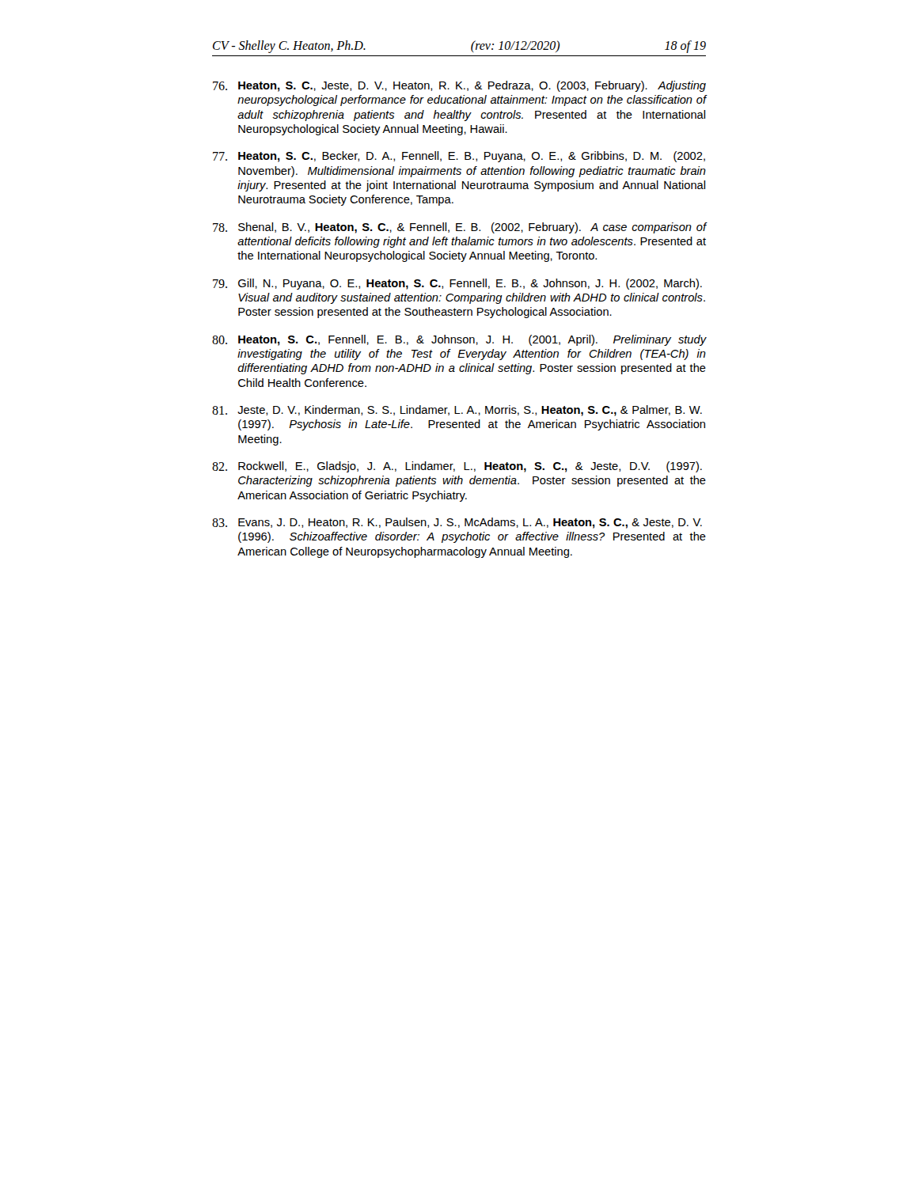CV - Shelley C. Heaton, Ph.D. (rev: 10/12/2020) 18 of 19
Heaton, S. C., Jeste, D. V., Heaton, R. K., & Pedraza, O. (2003, February). Adjusting neuropsychological performance for educational attainment: Impact on the classification of adult schizophrenia patients and healthy controls. Presented at the International Neuropsychological Society Annual Meeting, Hawaii.
Heaton, S. C., Becker, D. A., Fennell, E. B., Puyana, O. E., & Gribbins, D. M. (2002, November). Multidimensional impairments of attention following pediatric traumatic brain injury. Presented at the joint International Neurotrauma Symposium and Annual National Neurotrauma Society Conference, Tampa.
Shenal, B. V., Heaton, S. C., & Fennell, E. B. (2002, February). A case comparison of attentional deficits following right and left thalamic tumors in two adolescents. Presented at the International Neuropsychological Society Annual Meeting, Toronto.
Gill, N., Puyana, O. E., Heaton, S. C., Fennell, E. B., & Johnson, J. H. (2002, March). Visual and auditory sustained attention: Comparing children with ADHD to clinical controls. Poster session presented at the Southeastern Psychological Association.
Heaton, S. C., Fennell, E. B., & Johnson, J. H. (2001, April). Preliminary study investigating the utility of the Test of Everyday Attention for Children (TEA-Ch) in differentiating ADHD from non-ADHD in a clinical setting. Poster session presented at the Child Health Conference.
Jeste, D. V., Kinderman, S. S., Lindamer, L. A., Morris, S., Heaton, S. C., & Palmer, B. W. (1997). Psychosis in Late-Life. Presented at the American Psychiatric Association Meeting.
Rockwell, E., Gladsjo, J. A., Lindamer, L., Heaton, S. C., & Jeste, D.V. (1997). Characterizing schizophrenia patients with dementia. Poster session presented at the American Association of Geriatric Psychiatry.
Evans, J. D., Heaton, R. K., Paulsen, J. S., McAdams, L. A., Heaton, S. C., & Jeste, D. V. (1996). Schizoaffective disorder: A psychotic or affective illness? Presented at the American College of Neuropsychopharmacology Annual Meeting.